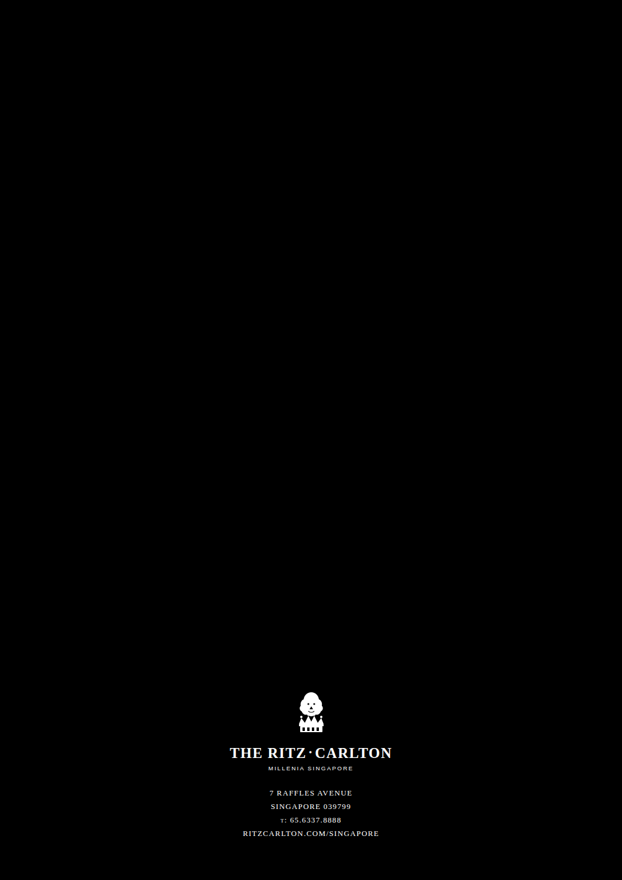THE RITZ·CARLTON
Millenia Singapore
7 Raffles Avenue
Singapore 039799
T: 65.6337.8888
ritzcarlton.com/singapore